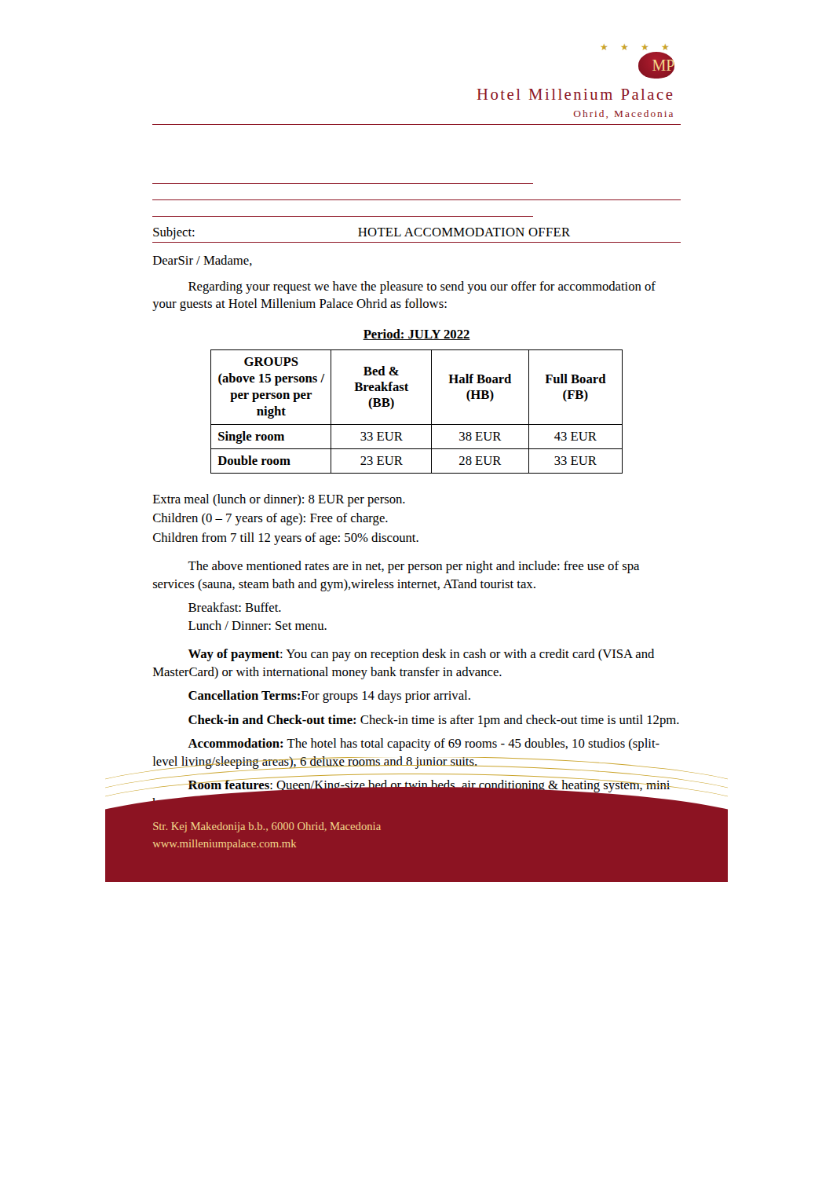★ ★ ★ ★
Hotel Millenium Palace
Ohrid, Macedonia
Subject:
HOTEL ACCOMMODATION OFFER
DearSir / Madame,
Regarding your request we have the pleasure to send you our offer for accommodation of your guests at Hotel Millenium Palace Ohrid as follows:
Period: JULY 2022
| GROUPS (above 15 persons / per person per night | Bed & Breakfast (BB) | Half Board (HB) | Full Board (FB) |
| --- | --- | --- | --- |
| Single room | 33 EUR | 38 EUR | 43 EUR |
| Double room | 23 EUR | 28 EUR | 33 EUR |
Extra meal (lunch or dinner): 8 EUR per person.
Children (0 – 7 years of age): Free of charge.
Children from 7 till 12 years of age: 50% discount.
The above mentioned rates are in net, per person per night and include: free use of spa services (sauna, steam bath and gym),wireless internet, ATand tourist tax.
Breakfast: Buffet.
Lunch / Dinner: Set menu.
Way of payment: You can pay on reception desk in cash or with a credit card (VISA and MasterCard) or with international money bank transfer in advance.
Cancellation Terms: For groups 14 days prior arrival.
Check-in and Check-out time: Check-in time is after 1pm and check-out time is until 12pm.
Accommodation: The hotel has total capacity of 69 rooms - 45 doubles, 10 studios (split-level living/sleeping areas), 6 deluxe rooms and 8 junior suits.
Room features: Queen/King-size bed or twin beds, air conditioning & heating system, mini bar, Wi-Fi internet, direct telephone line, TV set with cable channels, smoke detectors, bathroom with bathtub or shower, hairdryer, balcony.
Str. Kej Makedonija b.b., 6000 Ohrid, Macedonia
www.milleniumpalace.com.mk